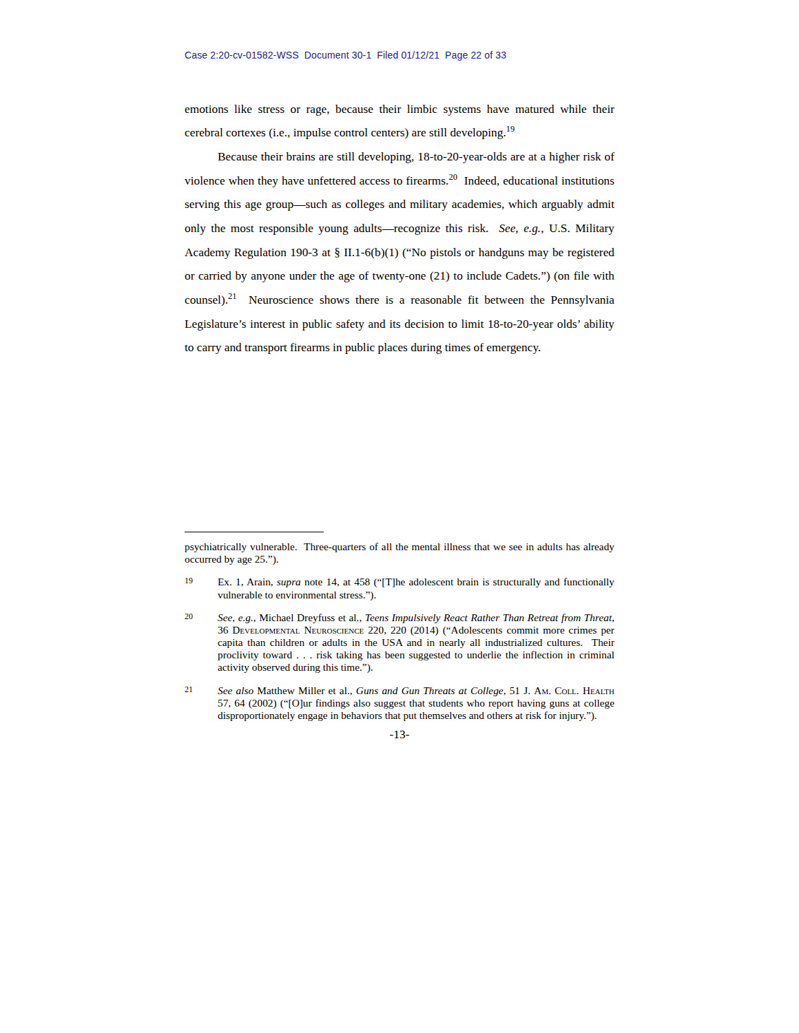Case 2:20-cv-01582-WSS Document 30-1 Filed 01/12/21 Page 22 of 33
emotions like stress or rage, because their limbic systems have matured while their cerebral cortexes (i.e., impulse control centers) are still developing.19
Because their brains are still developing, 18-to-20-year-olds are at a higher risk of violence when they have unfettered access to firearms.20 Indeed, educational institutions serving this age group—such as colleges and military academies, which arguably admit only the most responsible young adults—recognize this risk. See, e.g., U.S. Military Academy Regulation 190-3 at § II.1-6(b)(1) (“No pistols or handguns may be registered or carried by anyone under the age of twenty-one (21) to include Cadets.”) (on file with counsel).21 Neuroscience shows there is a reasonable fit between the Pennsylvania Legislature’s interest in public safety and its decision to limit 18-to-20-year olds’ ability to carry and transport firearms in public places during times of emergency.
psychiatrically vulnerable. Three-quarters of all the mental illness that we see in adults has already occurred by age 25.”).
19 Ex. 1, Arain, supra note 14, at 458 (“[T]he adolescent brain is structurally and functionally vulnerable to environmental stress.”).
20 See, e.g., Michael Dreyfuss et al., Teens Impulsively React Rather Than Retreat from Threat, 36 Developmental Neuroscience 220, 220 (2014) (“Adolescents commit more crimes per capita than children or adults in the USA and in nearly all industrialized cultures. Their proclivity toward . . . risk taking has been suggested to underlie the inflection in criminal activity observed during this time.”).
21 See also Matthew Miller et al., Guns and Gun Threats at College, 51 J. Am. Coll. Health 57, 64 (2002) (“[O]ur findings also suggest that students who report having guns at college disproportionately engage in behaviors that put themselves and others at risk for injury.”).
-13-